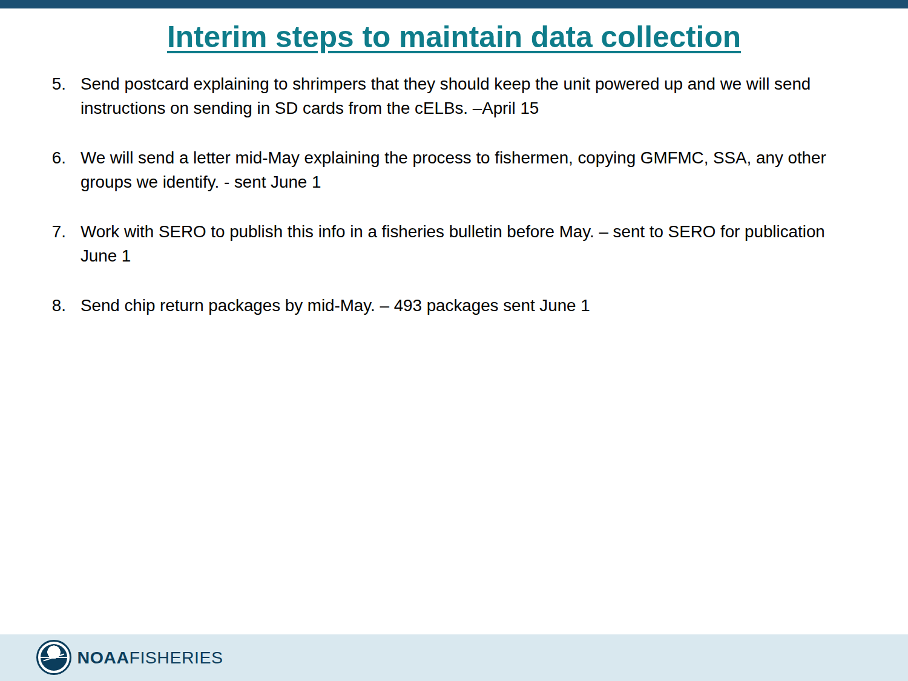Interim steps to maintain data collection
5. Send postcard explaining to shrimpers that they should keep the unit powered up and we will send instructions on sending in SD cards from the cELBs. –April 15
6. We will send a letter mid-May explaining the process to fishermen, copying GMFMC, SSA, any other groups we identify. - sent June 1
7. Work with SERO to publish this info in a fisheries bulletin before May. – sent to SERO for publication June 1
8. Send chip return packages by mid-May. – 493 packages sent June 1
NOAAFISHERIES